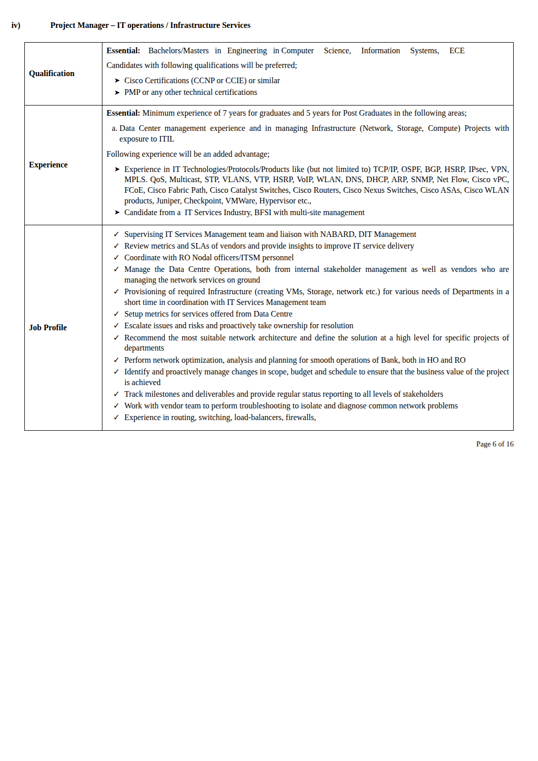iv) Project Manager – IT operations / Infrastructure Services
| Qualification | Essential: Bachelors/Masters in Engineering in Computer Science, Information Systems, ECE Candidates with following qualifications will be preferred; Cisco Certifications (CCNP or CCIE) or similar PMP or any other technical certifications |
| Experience | Essential: Minimum experience of 7 years for graduates and 5 years for Post Graduates in the following areas; Data Center management experience and in managing Infrastructure (Network, Storage, Compute) Projects with exposure to ITIL Following experience will be an added advantage; Experience in IT Technologies/Protocols/Products like (but not limited to) TCP/IP, OSPF, BGP, HSRP, IPsec, VPN, MPLS. QoS, Multicast, STP, VLANS, VTP, HSRP, VoIP, WLAN, DNS, DHCP, ARP, SNMP, Net Flow, Cisco vPC, FCoE, Cisco Fabric Path, Cisco Catalyst Switches, Cisco Routers, Cisco Nexus Switches, Cisco ASAs, Cisco WLAN products, Juniper, Checkpoint, VMWare, Hypervisor etc., Candidate from a IT Services Industry, BFSI with multi-site management |
| Job Profile | Supervising IT Services Management team and liaison with NABARD, DIT Management Review metrics and SLAs of vendors and provide insights to improve IT service delivery Coordinate with RO Nodal officers/ITSM personnel Manage the Data Centre Operations, both from internal stakeholder management as well as vendors who are managing the network services on ground Provisioning of required Infrastructure (creating VMs, Storage, network etc.) for various needs of Departments in a short time in coordination with IT Services Management team Setup metrics for services offered from Data Centre Escalate issues and risks and proactively take ownership for resolution Recommend the most suitable network architecture and define the solution at a high level for specific projects of departments Perform network optimization, analysis and planning for smooth operations of Bank, both in HO and RO Identify and proactively manage changes in scope, budget and schedule to ensure that the business value of the project is achieved Track milestones and deliverables and provide regular status reporting to all levels of stakeholders Work with vendor team to perform troubleshooting to isolate and diagnose common network problems Experience in routing, switching, load-balancers, firewalls, |
Page 6 of 16